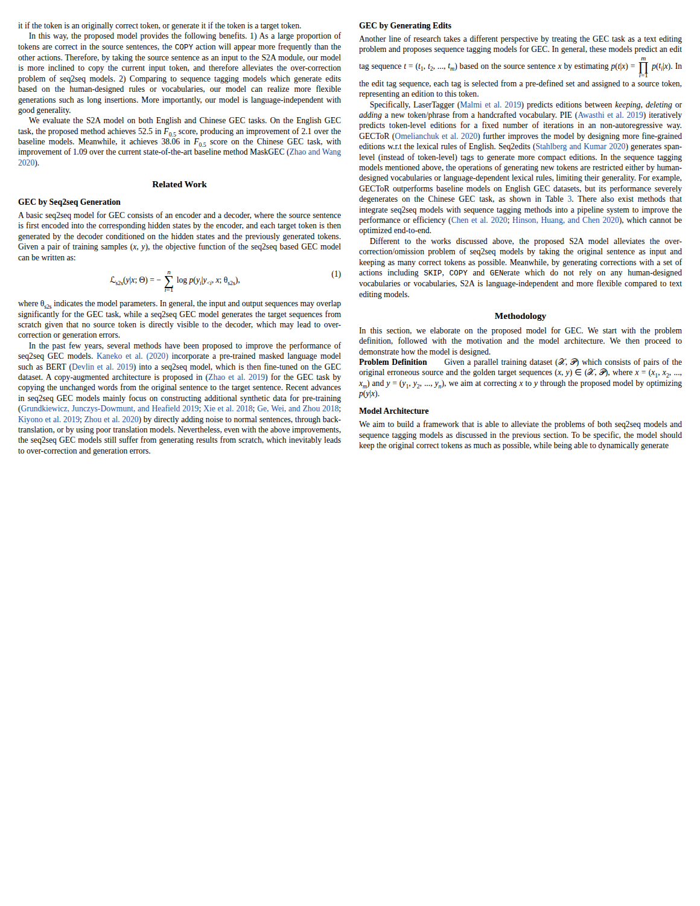it if the token is an originally correct token, or generate it if the token is a target token.
In this way, the proposed model provides the following benefits. 1) As a large proportion of tokens are correct in the source sentences, the COPY action will appear more frequently than the other actions. Therefore, by taking the source sentence as an input to the S2A module, our model is more inclined to copy the current input token, and therefore alleviates the over-correction problem of seq2seq models. 2) Comparing to sequence tagging models which generate edits based on the human-designed rules or vocabularies, our model can realize more flexible generations such as long insertions. More importantly, our model is language-independent with good generality.
We evaluate the S2A model on both English and Chinese GEC tasks. On the English GEC task, the proposed method achieves 52.5 in F0.5 score, producing an improvement of 2.1 over the baseline models. Meanwhile, it achieves 38.06 in F0.5 score on the Chinese GEC task, with improvement of 1.09 over the current state-of-the-art baseline method MaskGEC (Zhao and Wang 2020).
Related Work
GEC by Seq2seq Generation
A basic seq2seq model for GEC consists of an encoder and a decoder, where the source sentence is first encoded into the corresponding hidden states by the encoder, and each target token is then generated by the decoder conditioned on the hidden states and the previously generated tokens. Given a pair of training samples (x, y), the objective function of the seq2seq based GEC model can be written as:
ℒs2s(y|x; Θ) = − n∑i=1 log p(yi|y<i, x; θs2s), (1)
where θs2s indicates the model parameters. In general, the input and output sequences may overlap significantly for the GEC task, while a seq2seq GEC model generates the target sequences from scratch given that no source token is directly visible to the decoder, which may lead to over-correction or generation errors.
In the past few years, several methods have been proposed to improve the performance of seq2seq GEC models. Kaneko et al. (2020) incorporate a pre-trained masked language model such as BERT (Devlin et al. 2019) into a seq2seq model, which is then fine-tuned on the GEC dataset. A copy-augmented architecture is proposed in (Zhao et al. 2019) for the GEC task by copying the unchanged words from the original sentence to the target sentence. Recent advances in seq2seq GEC models mainly focus on constructing additional synthetic data for pre-training (Grundkiewicz, Junczys-Dowmunt, and Heafield 2019; Xie et al. 2018; Ge, Wei, and Zhou 2018; Kiyono et al. 2019; Zhou et al. 2020) by directly adding noise to normal sentences, through back-translation, or by using poor translation models. Nevertheless, even with the above improvements, the seq2seq GEC models still suffer from generating results from scratch, which inevitably leads to over-correction and generation errors.
GEC by Generating Edits
Another line of research takes a different perspective by treating the GEC task as a text editing problem and proposes sequence tagging models for GEC. In general, these models predict an edit tag sequence t = (t1, t2, ..., tm) based on the source sentence x by estimating p(t|x) = m∏i=1 p(ti|x). In the edit tag sequence, each tag is selected from a pre-defined set and assigned to a source token, representing an edition to this token.
Specifically, LaserTagger (Malmi et al. 2019) predicts editions between keeping, deleting or adding a new token/phrase from a handcrafted vocabulary. PIE (Awasthi et al. 2019) iteratively predicts token-level editions for a fixed number of iterations in an non-autoregressive way. GECToR (Omelianchuk et al. 2020) further improves the model by designing more fine-grained editions w.r.t the lexical rules of English. Seq2edits (Stahlberg and Kumar 2020) generates span-level (instead of token-level) tags to generate more compact editions. In the sequence tagging models mentioned above, the operations of generating new tokens are restricted either by human-designed vocabularies or language-dependent lexical rules, limiting their generality. For example, GECToR outperforms baseline models on English GEC datasets, but its performance severely degenerates on the Chinese GEC task, as shown in Table 3. There also exist methods that integrate seq2seq models with sequence tagging methods into a pipeline system to improve the performance or efficiency (Chen et al. 2020; Hinson, Huang, and Chen 2020), which cannot be optimized end-to-end.
Different to the works discussed above, the proposed S2A model alleviates the over-correction/omission problem of seq2seq models by taking the original sentence as input and keeping as many correct tokens as possible. Meanwhile, by generating corrections with a set of actions including SKIP, COPY and GENerate which do not rely on any human-designed vocabularies or vocabularies, S2A is language-independent and more flexible compared to text editing models.
Methodology
In this section, we elaborate on the proposed model for GEC. We start with the problem definition, followed with the motivation and the model architecture. We then proceed to demonstrate how the model is designed.
Problem Definition Given a parallel training dataset (𝒳, 𝒫) which consists of pairs of the original erroneous source and the golden target sequences (x, y) ∈ (𝒳, 𝒫), where x = (x1, x2, ..., xm) and y = (y1, y2, ..., yn), we aim at correcting x to y through the proposed model by optimizing p(y|x).
Model Architecture
We aim to build a framework that is able to alleviate the problems of both seq2seq models and sequence tagging models as discussed in the previous section. To be specific, the model should keep the original correct tokens as much as possible, while being able to dynamically generate